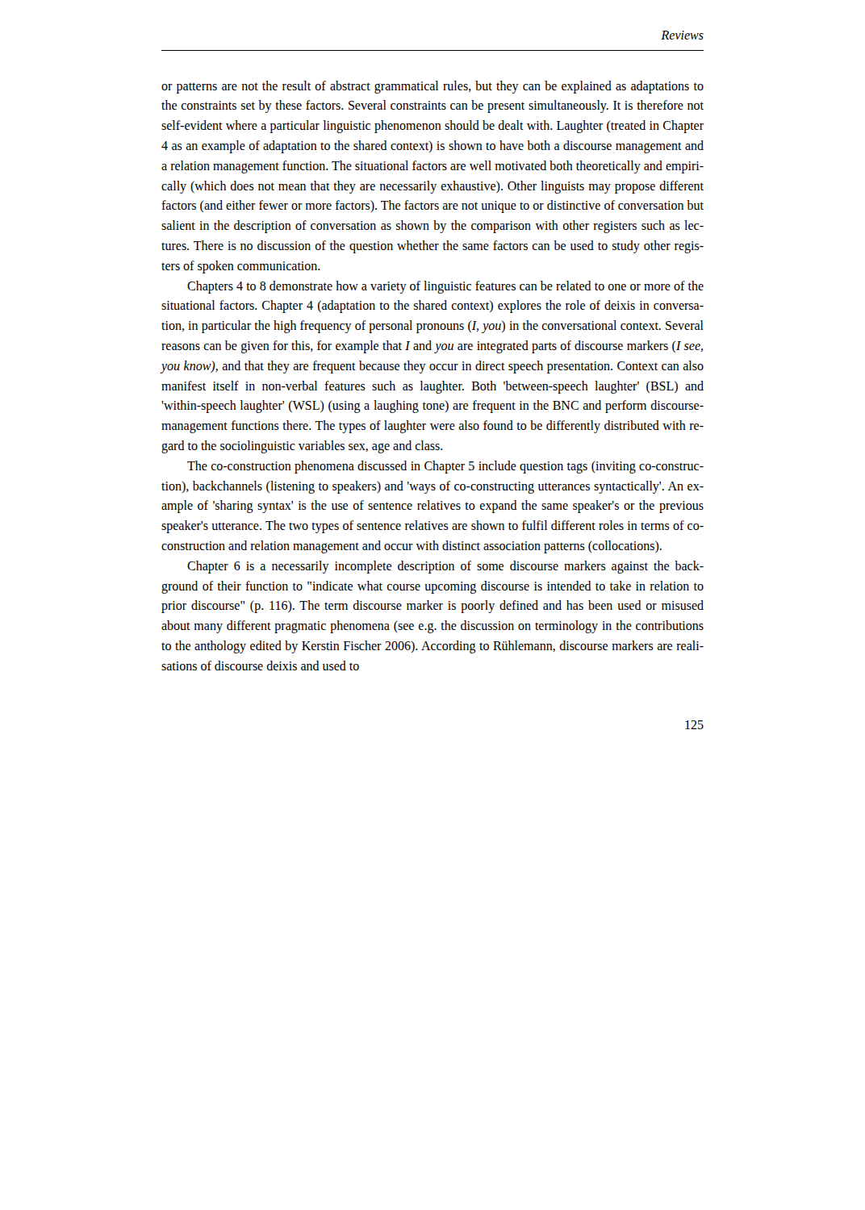Reviews
or patterns are not the result of abstract grammatical rules, but they can be explained as adaptations to the constraints set by these factors. Several constraints can be present simultaneously. It is therefore not self-evident where a particular linguistic phenomenon should be dealt with. Laughter (treated in Chapter 4 as an example of adaptation to the shared context) is shown to have both a discourse management and a relation management function. The situational factors are well motivated both theoretically and empirically (which does not mean that they are necessarily exhaustive). Other linguists may propose different factors (and either fewer or more factors). The factors are not unique to or distinctive of conversation but salient in the description of conversation as shown by the comparison with other registers such as lectures. There is no discussion of the question whether the same factors can be used to study other registers of spoken communication.
Chapters 4 to 8 demonstrate how a variety of linguistic features can be related to one or more of the situational factors. Chapter 4 (adaptation to the shared context) explores the role of deixis in conversation, in particular the high frequency of personal pronouns (I, you) in the conversational context. Several reasons can be given for this, for example that I and you are integrated parts of discourse markers (I see, you know), and that they are frequent because they occur in direct speech presentation. Context can also manifest itself in non-verbal features such as laughter. Both 'between-speech laughter' (BSL) and 'within-speech laughter' (WSL) (using a laughing tone) are frequent in the BNC and perform discourse-management functions there. The types of laughter were also found to be differently distributed with regard to the sociolinguistic variables sex, age and class.
The co-construction phenomena discussed in Chapter 5 include question tags (inviting co-construction), backchannels (listening to speakers) and 'ways of co-constructing utterances syntactically'. An example of 'sharing syntax' is the use of sentence relatives to expand the same speaker's or the previous speaker's utterance. The two types of sentence relatives are shown to fulfil different roles in terms of co-construction and relation management and occur with distinct association patterns (collocations).
Chapter 6 is a necessarily incomplete description of some discourse markers against the background of their function to "indicate what course upcoming discourse is intended to take in relation to prior discourse" (p. 116). The term discourse marker is poorly defined and has been used or misused about many different pragmatic phenomena (see e.g. the discussion on terminology in the contributions to the anthology edited by Kerstin Fischer 2006). According to Rühlemann, discourse markers are realisations of discourse deixis and used to
125